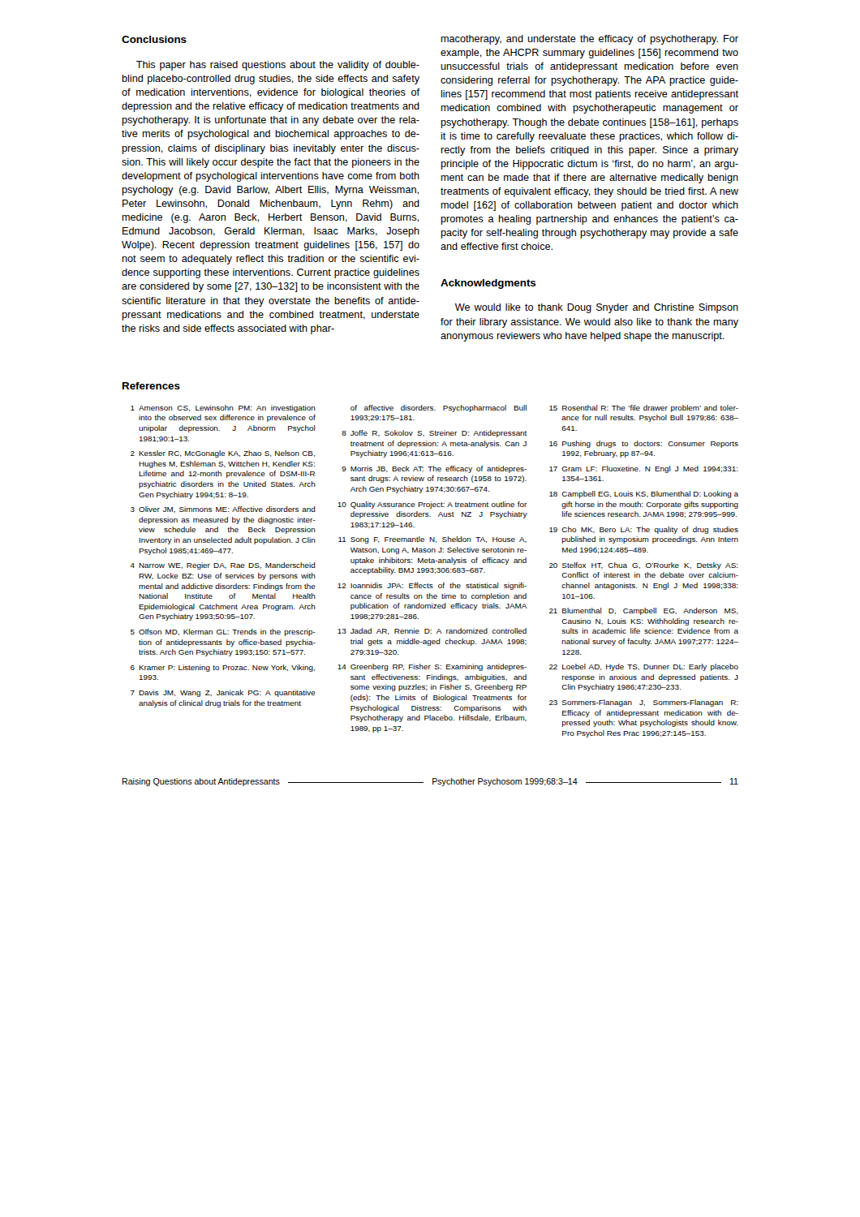Conclusions
This paper has raised questions about the validity of double-blind placebo-controlled drug studies, the side effects and safety of medication interventions, evidence for biological theories of depression and the relative efficacy of medication treatments and psychotherapy. It is unfortunate that in any debate over the relative merits of psychological and biochemical approaches to depression, claims of disciplinary bias inevitably enter the discussion. This will likely occur despite the fact that the pioneers in the development of psychological interventions have come from both psychology (e.g. David Barlow, Albert Ellis, Myrna Weissman, Peter Lewinsohn, Donald Michenbaum, Lynn Rehm) and medicine (e.g. Aaron Beck, Herbert Benson, David Burns, Edmund Jacobson, Gerald Klerman, Isaac Marks, Joseph Wolpe). Recent depression treatment guidelines [156, 157] do not seem to adequately reflect this tradition or the scientific evidence supporting these interventions. Current practice guidelines are considered by some [27, 130–132] to be inconsistent with the scientific literature in that they overstate the benefits of antidepressant medications and the combined treatment, understate the risks and side effects associated with phar-
macotherapy, and understate the efficacy of psychotherapy. For example, the AHCPR summary guidelines [156] recommend two unsuccessful trials of antidepressant medication before even considering referral for psychotherapy. The APA practice guidelines [157] recommend that most patients receive antidepressant medication combined with psychotherapeutic management or psychotherapy. Though the debate continues [158–161], perhaps it is time to carefully reevaluate these practices, which follow directly from the beliefs critiqued in this paper. Since a primary principle of the Hippocratic dictum is ‘first, do no harm’, an argument can be made that if there are alternative medically benign treatments of equivalent efficacy, they should be tried first. A new model [162] of collaboration between patient and doctor which promotes a healing partnership and enhances the patient’s capacity for self-healing through psychotherapy may provide a safe and effective first choice.
Acknowledgments
We would like to thank Doug Snyder and Christine Simpson for their library assistance. We would also like to thank the many anonymous reviewers who have helped shape the manuscript.
References
1 Amenson CS, Lewinsohn PM: An investigation into the observed sex difference in prevalence of unipolar depression. J Abnorm Psychol 1981;90:1–13.
2 Kessler RC, McGonagle KA, Zhao S, Nelson CB, Hughes M, Eshleman S, Wittchen H, Kendler KS: Lifetime and 12-month prevalence of DSM-III-R psychiatric disorders in the United States. Arch Gen Psychiatry 1994;51: 8–19.
3 Oliver JM, Simmons ME: Affective disorders and depression as measured by the diagnostic interview schedule and the Beck Depression Inventory in an unselected adult population. J Clin Psychol 1985;41:469–477.
4 Narrow WE, Regier DA, Rae DS, Manderscheid RW, Locke BZ: Use of services by persons with mental and addictive disorders: Findings from the National Institute of Mental Health Epidemiological Catchment Area Program. Arch Gen Psychiatry 1993;50:95–107.
5 Olfson MD, Klerman GL: Trends in the prescription of antidepressants by office-based psychiatrists. Arch Gen Psychiatry 1993;150: 571–577.
6 Kramer P: Listening to Prozac. New York, Viking, 1993.
7 Davis JM, Wang Z, Janicak PG: A quantitative analysis of clinical drug trials for the treatment
of affective disorders. Psychopharmacol Bull 1993;29:175–181.
8 Joffe R, Sokolov S, Streiner D: Antidepressant treatment of depression: A meta-analysis. Can J Psychiatry 1996;41:613–616.
9 Morris JB, Beck AT: The efficacy of antidepressant drugs: A review of research (1958 to 1972). Arch Gen Psychiatry 1974;30:667–674.
10 Quality Assurance Project: A treatment outline for depressive disorders. Aust NZ J Psychiatry 1983;17:129–146.
11 Song F, Freemantle N, Sheldon TA, House A, Watson, Long A, Mason J: Selective serotonin reuptake inhibitors: Meta-analysis of efficacy and acceptability. BMJ 1993;306:683–687.
12 Ioannidis JPA: Effects of the statistical significance of results on the time to completion and publication of randomized efficacy trials. JAMA 1998;279:281–286.
13 Jadad AR, Rennie D: A randomized controlled trial gets a middle-aged checkup. JAMA 1998; 279:319–320.
14 Greenberg RP, Fisher S: Examining antidepressant effectiveness: Findings, ambiguities, and some vexing puzzles; in Fisher S, Greenberg RP (eds): The Limits of Biological Treatments for Psychological Distress: Comparisons with Psychotherapy and Placebo. Hillsdale, Erlbaum, 1989, pp 1–37.
15 Rosenthal R: The ‘file drawer problem’ and tolerance for null results. Psychol Bull 1979;86: 638–641.
16 Pushing drugs to doctors: Consumer Reports 1992, February, pp 87–94.
17 Gram LF: Fluoxetine. N Engl J Med 1994;331: 1354–1361.
18 Campbell EG, Louis KS, Blumenthal D: Looking a gift horse in the mouth: Corporate gifts supporting life sciences research. JAMA 1998; 279:995–999.
19 Cho MK, Bero LA: The quality of drug studies published in symposium proceedings. Ann Intern Med 1996;124:485–489.
20 Stelfox HT, Chua G, O’Rourke K, Detsky AS: Conflict of interest in the debate over calcium-channel antagonists. N Engl J Med 1998;338: 101–106.
21 Blumenthal D, Campbell EG, Anderson MS, Causino N, Louis KS: Withholding research results in academic life science: Evidence from a national survey of faculty. JAMA 1997;277: 1224–1228.
22 Loebel AD, Hyde TS, Dunner DL: Early placebo response in anxious and depressed patients. J Clin Psychiatry 1986;47:230–233.
23 Sommers-Flanagan J, Sommers-Flanagan R: Efficacy of antidepressant medication with depressed youth: What psychologists should know. Pro Psychol Res Prac 1996;27:145–153.
Raising Questions about Antidepressants Psychother Psychosom 1999;68:3–14 11